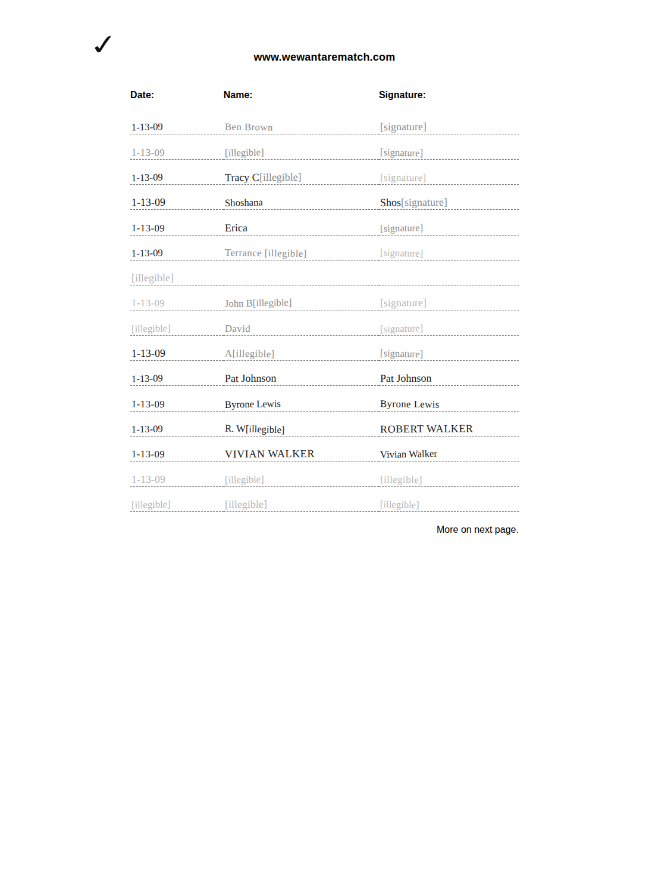✓
www.wewantarematch.com
| Date: | Name: | Signature: |
| --- | --- | --- |
| 1-13-09 | Ben Brown | [signature] |
| 1-13-09 | [illegible] | [signature] |
| 1-13-09 | Tracy C [illegible] | [signature] |
| 1-13-09 | Shoshana | Shos [signature] |
| 1-13-09 | Erica | [signature] |
| 1-13-09 | Terrance [illegible] | [signature] |
| [illegible] | | |
| 1-13-09 | John B[illegible] | [signature] |
| [illegible] | David | [signature] |
| 1-13-09 | A[illegible] | [signature] |
| 1-13-09 | Pat Johnson | Pat Johnson |
| 1-13-09 | Byrone Lewis | Byrone Lewis |
| 1-13-09 | R. W[illegible] | Robert Walker |
| 1-13-09 | Vivian Walker | Vivian Walker |
| 1-13-09 | [illegible] | [illegible] |
| [illegible] | [illegible] | [illegible] |
More on next page.